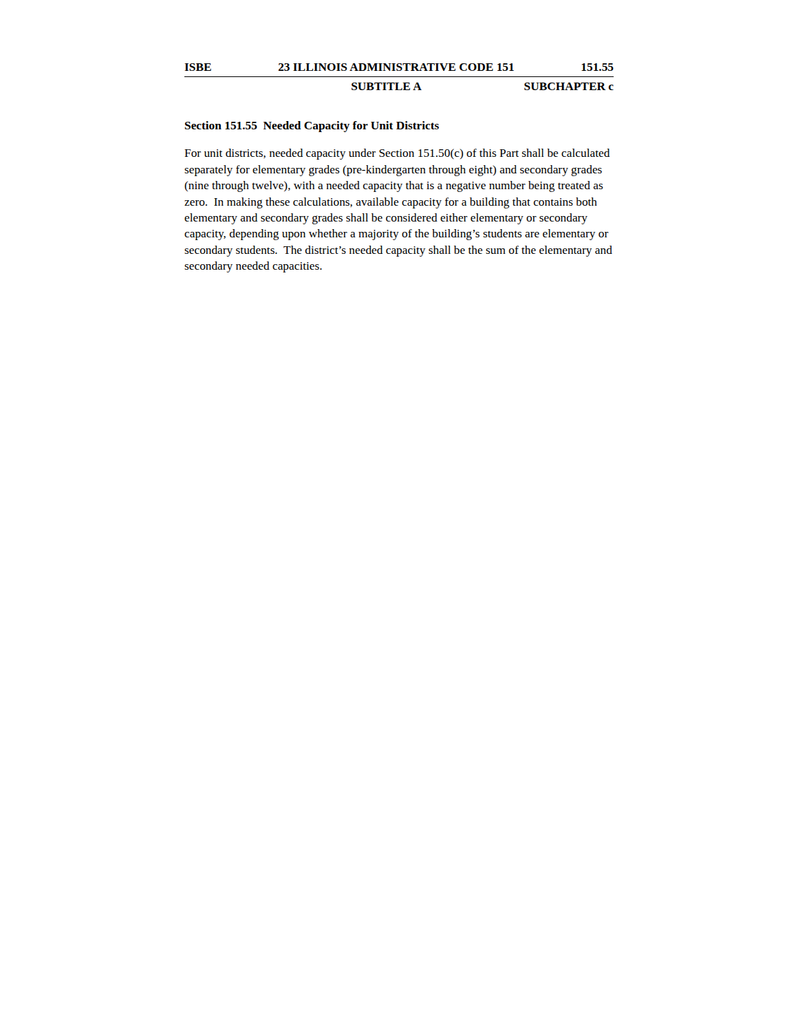ISBE 23 ILLINOIS ADMINISTRATIVE CODE 151 151.55
SUBTITLE A SUBCHAPTER c
Section 151.55 Needed Capacity for Unit Districts
For unit districts, needed capacity under Section 151.50(c) of this Part shall be calculated separately for elementary grades (pre-kindergarten through eight) and secondary grades (nine through twelve), with a needed capacity that is a negative number being treated as zero. In making these calculations, available capacity for a building that contains both elementary and secondary grades shall be considered either elementary or secondary capacity, depending upon whether a majority of the building’s students are elementary or secondary students. The district’s needed capacity shall be the sum of the elementary and secondary needed capacities.